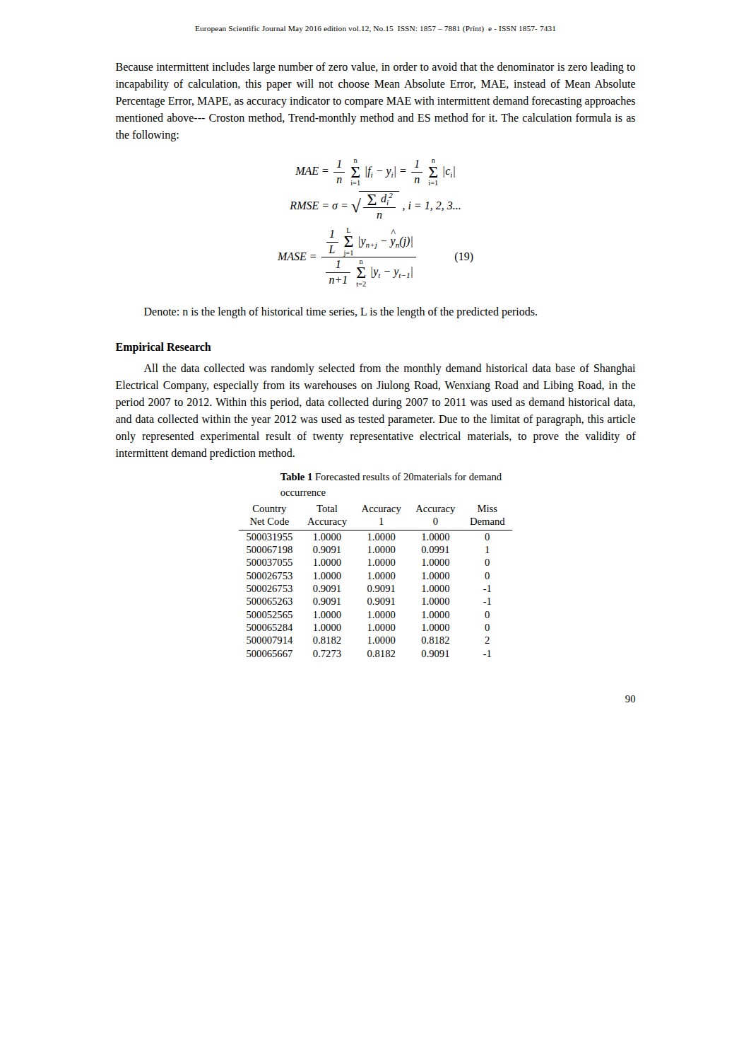European Scientific Journal May 2016 edition vol.12, No.15 ISSN: 1857 – 7881 (Print) e - ISSN 1857- 7431
Because intermittent includes large number of zero value, in order to avoid that the denominator is zero leading to incapability of calculation, this paper will not choose Mean Absolute Error, MAE, instead of Mean Absolute Percentage Error, MAPE, as accuracy indicator to compare MAE with intermittent demand forecasting approaches mentioned above--- Croston method, Trend-monthly method and ES method for it. The calculation formula is as the following:
MAE = 1 n nΣi=1 |fi − yi| = 1 n nΣi=1 |ci| RMSE = σ = √ Σ di2 n , i = 1, 2, 3... MASE = 1 L LΣj=1 |yn+j − yn(j)| 1 n+1 nΣt=2 |yt − yt−1| (19)
Denote: n is the length of historical time series, L is the length of the predicted periods.
Empirical Research
All the data collected was randomly selected from the monthly demand historical data base of Shanghai Electrical Company, especially from its warehouses on Jiulong Road, Wenxiang Road and Libing Road, in the period 2007 to 2012. Within this period, data collected during 2007 to 2011 was used as demand historical data, and data collected within the year 2012 was used as tested parameter. Due to the limitat of paragraph, this article only represented experimental result of twenty representative electrical materials, to prove the validity of intermittent demand prediction method.
Table 1 Forecasted results of 20materials for demand occurrence
| Country | Total | Accuracy | Accuracy | Miss |
| --- | --- | --- | --- | --- |
| Net Code | Accuracy | 1 | 0 | Demand |
| 500031955 | 1.0000 | 1.0000 | 1.0000 | 0 |
| 500067198 | 0.9091 | 1.0000 | 0.0991 | 1 |
| 500037055 | 1.0000 | 1.0000 | 1.0000 | 0 |
| 500026753 | 1.0000 | 1.0000 | 1.0000 | 0 |
| 500026753 | 0.9091 | 0.9091 | 1.0000 | -1 |
| 500065263 | 0.9091 | 0.9091 | 1.0000 | -1 |
| 500052565 | 1.0000 | 1.0000 | 1.0000 | 0 |
| 500065284 | 1.0000 | 1.0000 | 1.0000 | 0 |
| 500007914 | 0.8182 | 1.0000 | 0.8182 | 2 |
| 500065667 | 0.7273 | 0.8182 | 0.9091 | -1 |
90